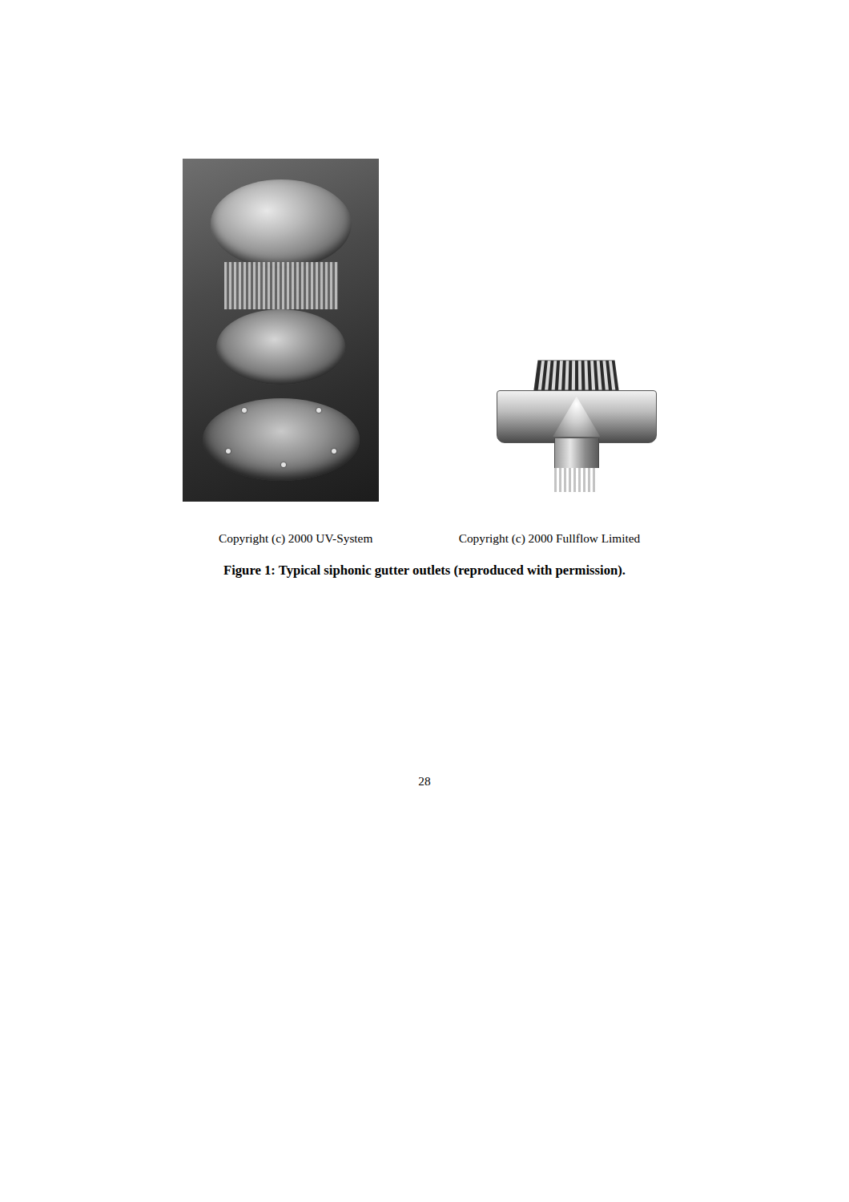Copyright (c) 2000 UV-System Copyright (c) 2000 Fullflow Limited
Figure 1: Typical siphonic gutter outlets (reproduced with permission).
28